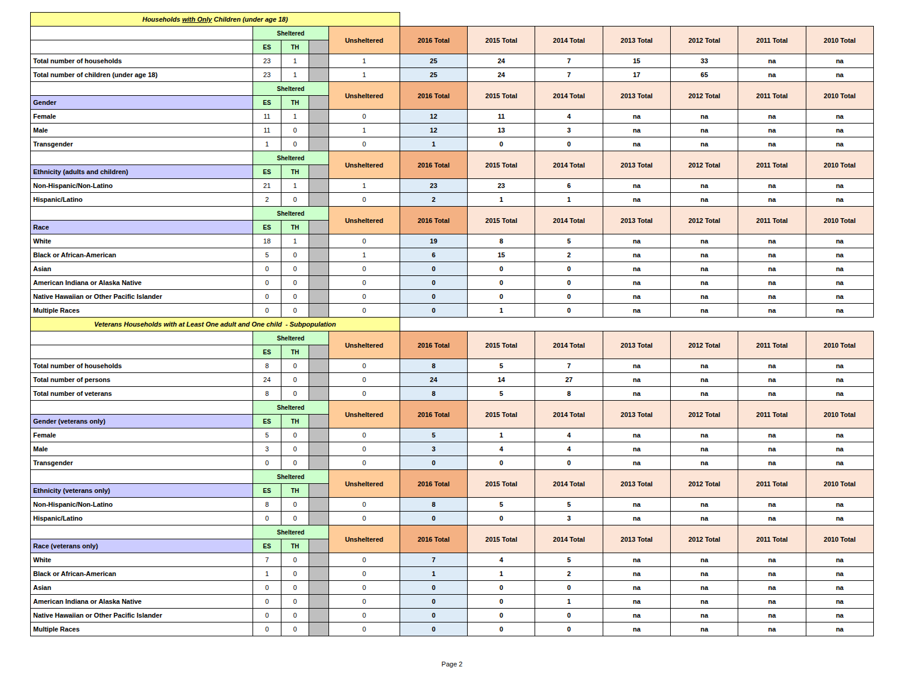| Households with Only Children (under age 18) | | | | | | | |
| | Sheltered | Unsheltered | 2016 Total | 2015 Total | 2014 Total | 2013 Total | 2012 Total | 2011 Total | 2010 Total |
| | ES | TH | |
| Total number of households | 23 | 1 | | 1 | 25 | 24 | 7 | 15 | 33 | na | na |
| Total number of children (under age 18) | 23 | 1 | | 1 | 25 | 24 | 7 | 17 | 65 | na | na |
| | Sheltered | Unsheltered | 2016 Total | 2015 Total | 2014 Total | 2013 Total | 2012 Total | 2011 Total | 2010 Total |
| Gender | ES | TH | |
| Female | 11 | 1 | | 0 | 12 | 11 | 4 | na | na | na | na |
| Male | 11 | 0 | | 1 | 12 | 13 | 3 | na | na | na | na |
| Transgender | 1 | 0 | | 0 | 1 | 0 | 0 | na | na | na | na |
| | Sheltered | Unsheltered | 2016 Total | 2015 Total | 2014 Total | 2013 Total | 2012 Total | 2011 Total | 2010 Total |
| Ethnicity (adults and children) | ES | TH | |
| Non-Hispanic/Non-Latino | 21 | 1 | | 1 | 23 | 23 | 6 | na | na | na | na |
| Hispanic/Latino | 2 | 0 | | 0 | 2 | 1 | 1 | na | na | na | na |
| | Sheltered | Unsheltered | 2016 Total | 2015 Total | 2014 Total | 2013 Total | 2012 Total | 2011 Total | 2010 Total |
| Race | ES | TH | |
| White | 18 | 1 | | 0 | 19 | 8 | 5 | na | na | na | na |
| Black or African-American | 5 | 0 | | 1 | 6 | 15 | 2 | na | na | na | na |
| Asian | 0 | 0 | | 0 | 0 | 0 | 0 | na | na | na | na |
| American Indiana or Alaska Native | 0 | 0 | | 0 | 0 | 0 | 0 | na | na | na | na |
| Native Hawaiian or Other Pacific Islander | 0 | 0 | | 0 | 0 | 0 | 0 | na | na | na | na |
| Multiple Races | 0 | 0 | | 0 | 0 | 1 | 0 | na | na | na | na |
| Veterans Households with at Least One adult and One child - Subpopulation | | | | | | | |
| | Sheltered | Unsheltered | 2016 Total | 2015 Total | 2014 Total | 2013 Total | 2012 Total | 2011 Total | 2010 Total |
| | ES | TH | |
| Total number of households | 8 | 0 | | 0 | 8 | 5 | 7 | na | na | na | na |
| Total number of persons | 24 | 0 | | 0 | 24 | 14 | 27 | na | na | na | na |
| Total number of veterans | 8 | 0 | | 0 | 8 | 5 | 8 | na | na | na | na |
| | Sheltered | Unsheltered | 2016 Total | 2015 Total | 2014 Total | 2013 Total | 2012 Total | 2011 Total | 2010 Total |
| Gender (veterans only) | ES | TH | |
| Female | 5 | 0 | | 0 | 5 | 1 | 4 | na | na | na | na |
| Male | 3 | 0 | | 0 | 3 | 4 | 4 | na | na | na | na |
| Transgender | 0 | 0 | | 0 | 0 | 0 | 0 | na | na | na | na |
| | Sheltered | Unsheltered | 2016 Total | 2015 Total | 2014 Total | 2013 Total | 2012 Total | 2011 Total | 2010 Total |
| Ethnicity (veterans only) | ES | TH | |
| Non-Hispanic/Non-Latino | 8 | 0 | | 0 | 8 | 5 | 5 | na | na | na | na |
| Hispanic/Latino | 0 | 0 | | 0 | 0 | 0 | 3 | na | na | na | na |
| | Sheltered | Unsheltered | 2016 Total | 2015 Total | 2014 Total | 2013 Total | 2012 Total | 2011 Total | 2010 Total |
| Race (veterans only) | ES | TH | |
| White | 7 | 0 | | 0 | 7 | 4 | 5 | na | na | na | na |
| Black or African-American | 1 | 0 | | 0 | 1 | 1 | 2 | na | na | na | na |
| Asian | 0 | 0 | | 0 | 0 | 0 | 0 | na | na | na | na |
| American Indiana or Alaska Native | 0 | 0 | | 0 | 0 | 0 | 1 | na | na | na | na |
| Native Hawaiian or Other Pacific Islander | 0 | 0 | | 0 | 0 | 0 | 0 | na | na | na | na |
| Multiple Races | 0 | 0 | | 0 | 0 | 0 | 0 | na | na | na | na |
Page 2